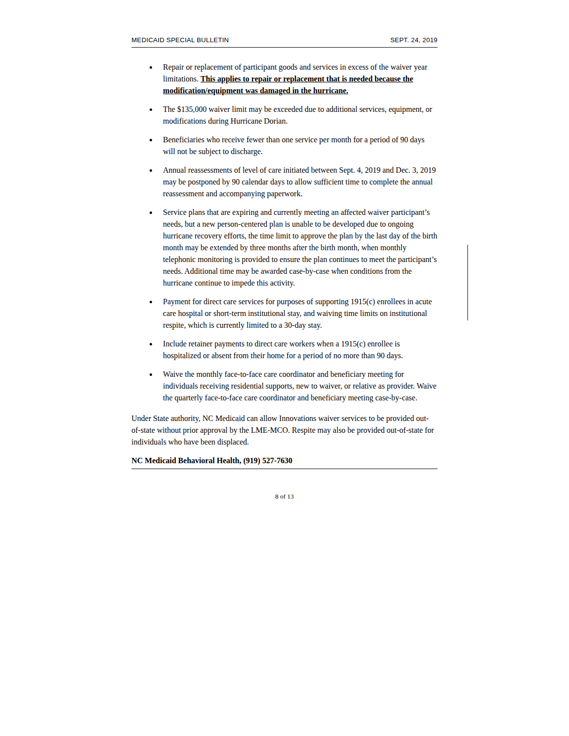Medicaid Special Bulletin
Sept. 24, 2019
Repair or replacement of participant goods and services in excess of the waiver year limitations. This applies to repair or replacement that is needed because the modification/equipment was damaged in the hurricane.
The $135,000 waiver limit may be exceeded due to additional services, equipment, or modifications during Hurricane Dorian.
Beneficiaries who receive fewer than one service per month for a period of 90 days will not be subject to discharge.
Annual reassessments of level of care initiated between Sept. 4, 2019 and Dec. 3, 2019 may be postponed by 90 calendar days to allow sufficient time to complete the annual reassessment and accompanying paperwork.
Service plans that are expiring and currently meeting an affected waiver participant’s needs, but a new person-centered plan is unable to be developed due to ongoing hurricane recovery efforts, the time limit to approve the plan by the last day of the birth month may be extended by three months after the birth month, when monthly telephonic monitoring is provided to ensure the plan continues to meet the participant’s needs. Additional time may be awarded case-by-case when conditions from the hurricane continue to impede this activity.
Payment for direct care services for purposes of supporting 1915(c) enrollees in acute care hospital or short-term institutional stay, and waiving time limits on institutional respite, which is currently limited to a 30-day stay.
Include retainer payments to direct care workers when a 1915(c) enrollee is hospitalized or absent from their home for a period of no more than 90 days.
Waive the monthly face-to-face care coordinator and beneficiary meeting for individuals receiving residential supports, new to waiver, or relative as provider. Waive the quarterly face-to-face care coordinator and beneficiary meeting case-by-case.
Under State authority, NC Medicaid can allow Innovations waiver services to be provided out-of-state without prior approval by the LME-MCO. Respite may also be provided out-of-state for individuals who have been displaced.
NC Medicaid Behavioral Health, (919) 527-7630
8 of 13